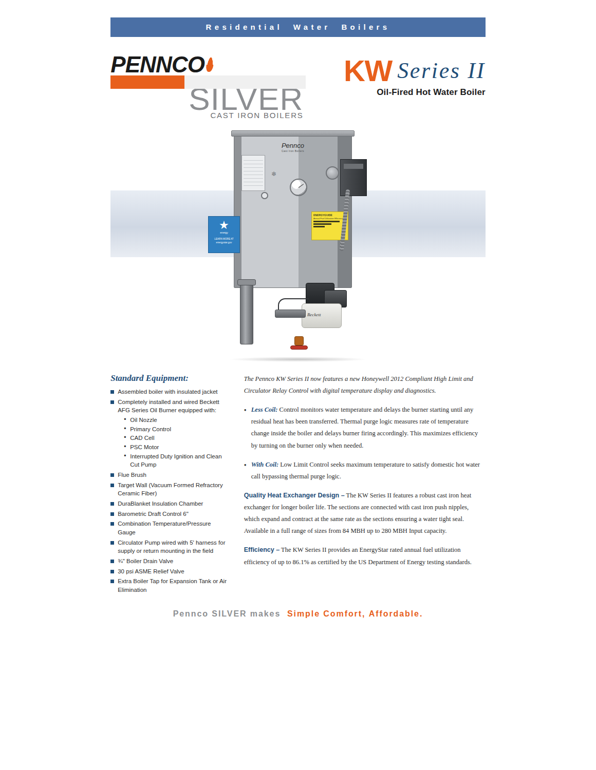Residential Water Boilers
PENNCO
SILVER
CAST IRON BOILERS
KW Series II
Oil-Fired Hot Water Boiler
PenncoCast Iron Boilers
❄
ENERGYGUIDE Annual Fuel Utilization Efficiency
★ energy LEARN MORE AT
energystar.gov
Standard Equipment:
Assembled boiler with insulated jacket
Completely installed and wired Beckett AFG Series Oil Burner equipped with:
Oil Nozzle
Primary Control
CAD Cell
PSC Motor
Interrupted Duty Ignition and Clean Cut Pump
Flue Brush
Target Wall (Vacuum Formed Refractory Ceramic Fiber)
DuraBlanket Insulation Chamber
Barometric Draft Control 6"
Combination Temperature/Pressure Gauge
Circulator Pump wired with 5' harness for supply or return mounting in the field
¾" Boiler Drain Valve
30 psi ASME Relief Valve
Extra Boiler Tap for Expansion Tank or Air Elimination
The Pennco KW Series II now features a new Honeywell 2012 Compliant High Limit and Circulator Relay Control with digital temperature display and diagnostics.
Less Coil: Control monitors water temperature and delays the burner starting until any residual heat has been transferred. Thermal purge logic measures rate of temperature change inside the boiler and delays burner firing accordingly. This maximizes efficiency by turning on the burner only when needed.
With Coil: Low Limit Control seeks maximum temperature to satisfy domestic hot water call bypassing thermal purge logic.
Quality Heat Exchanger Design – The KW Series II features a robust cast iron heat exchanger for longer boiler life. The sections are connected with cast iron push nipples, which expand and contract at the same rate as the sections ensuring a water tight seal. Available in a full range of sizes from 84 MBH up to 280 MBH Input capacity.
Efficiency – The KW Series II provides an EnergyStar rated annual fuel utilization efficiency of up to 86.1% as certified by the US Department of Energy testing standards.
Pennco SILVER makes Simple Comfort, Affordable.